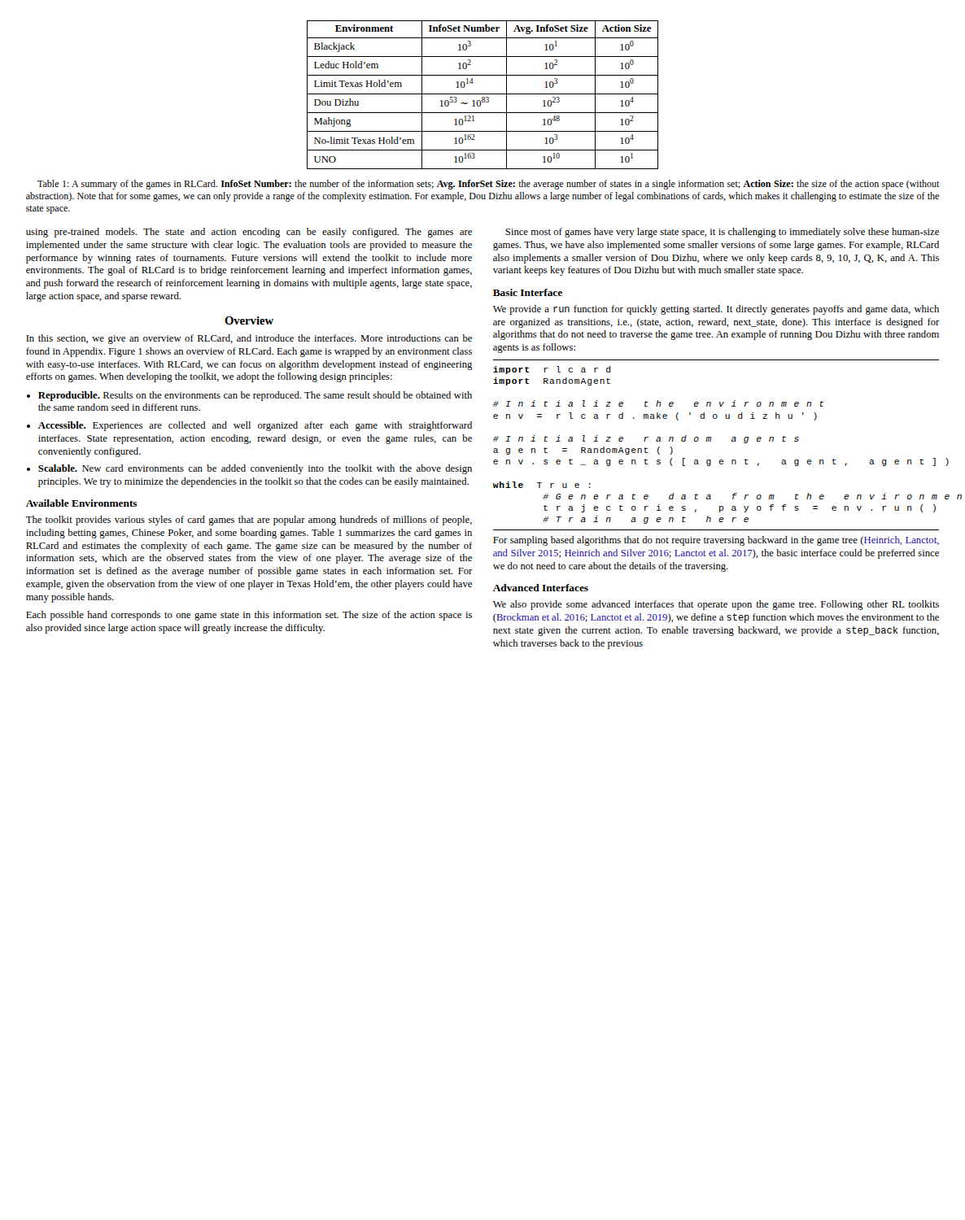| Environment | InfoSet Number | Avg. InfoSet Size | Action Size |
| --- | --- | --- | --- |
| Blackjack | 10 3 | 10 1 | 10 0 |
| Leduc Hold’em | 10 2 | 10 2 | 10 0 |
| Limit Texas Hold’em | 10 14 | 10 3 | 10 0 |
| Dou Dizhu | 10 53 ∼ 10 83 | 10 23 | 10 4 |
| Mahjong | 10 121 | 10 48 | 10 2 |
| No-limit Texas Hold’em | 10 162 | 10 3 | 10 4 |
| UNO | 10 163 | 10 10 | 10 1 |
Table 1: A summary of the games in RLCard. InfoSet Number: the number of the information sets; Avg. InforSet Size: the average number of states in a single information set; Action Size: the size of the action space (without abstraction). Note that for some games, we can only provide a range of the complexity estimation. For example, Dou Dizhu allows a large number of legal combinations of cards, which makes it challenging to estimate the size of the state space.
using pre-trained models. The state and action encoding can be easily configured. The games are implemented under the same structure with clear logic. The evaluation tools are provided to measure the performance by winning rates of tournaments. Future versions will extend the toolkit to include more environments. The goal of RLCard is to bridge reinforcement learning and imperfect information games, and push forward the research of reinforcement learning in domains with multiple agents, large state space, large action space, and sparse reward.
Overview
In this section, we give an overview of RLCard, and introduce the interfaces. More introductions can be found in Appendix. Figure 1 shows an overview of RLCard. Each game is wrapped by an environment class with easy-to-use interfaces. With RLCard, we can focus on algorithm development instead of engineering efforts on games. When developing the toolkit, we adopt the following design principles:
Reproducible. Results on the environments can be reproduced. The same result should be obtained with the same random seed in different runs.
Accessible. Experiences are collected and well organized after each game with straightforward interfaces. State representation, action encoding, reward design, or even the game rules, can be conveniently configured.
Scalable. New card environments can be added conveniently into the toolkit with the above design principles. We try to minimize the dependencies in the toolkit so that the codes can be easily maintained.
Available Environments
The toolkit provides various styles of card games that are popular among hundreds of millions of people, including betting games, Chinese Poker, and some boarding games. Table 1 summarizes the card games in RLCard and estimates the complexity of each game. The game size can be measured by the number of information sets, which are the observed states from the view of one player. The average size of the information set is defined as the average number of possible game states in each information set. For example, given the observation from the view of one player in Texas Hold’em, the other players could have many possible hands.
Each possible hand corresponds to one game state in this information set. The size of the action space is also provided since large action space will greatly increase the difficulty.
Since most of games have very large state space, it is challenging to immediately solve these human-size games. Thus, we have also implemented some smaller versions of some large games. For example, RLCard also implements a smaller version of Dou Dizhu, where we only keep cards 8, 9, 10, J, Q, K, and A. This variant keeps key features of Dou Dizhu but with much smaller state space.
Basic Interface
We provide a run function for quickly getting started. It directly generates payoffs and game data, which are organized as transitions, i.e., (state, action, reward, next_state, done). This interface is designed for algorithms that do not need to traverse the game tree. An example of running Dou Dizhu with three random agents is as follows:
import  r l c a r d
import  RandomAgent

# I n i t i a l i z e   t h e   e n v i r o n m e n t
e n v  =  r l c a r d . make ( ' d o u d i z h u ' )

# I n i t i a l i z e   r a n d o m   a g e n t s
a g e n t  =  RandomAgent ( )
e n v . s e t _ a g e n t s ( [ a g e n t ,   a g e n t ,   a g e n t ] )

while  T r u e :
        # G e n e r a t e   d a t a   f r o m   t h e   e n v i r o n m e n t
        t r a j e c t o r i e s ,   p a y o f f s  =  e n v . r u n ( )
        # T r a i n   a g e n t   h e r e
For sampling based algorithms that do not require traversing backward in the game tree (Heinrich, Lanctot, and Silver 2015; Heinrich and Silver 2016; Lanctot et al. 2017), the basic interface could be preferred since we do not need to care about the details of the traversing.
Advanced Interfaces
We also provide some advanced interfaces that operate upon the game tree. Following other RL toolkits (Brockman et al. 2016; Lanctot et al. 2019), we define a step function which moves the environment to the next state given the current action. To enable traversing backward, we provide a step_back function, which traverses back to the previous